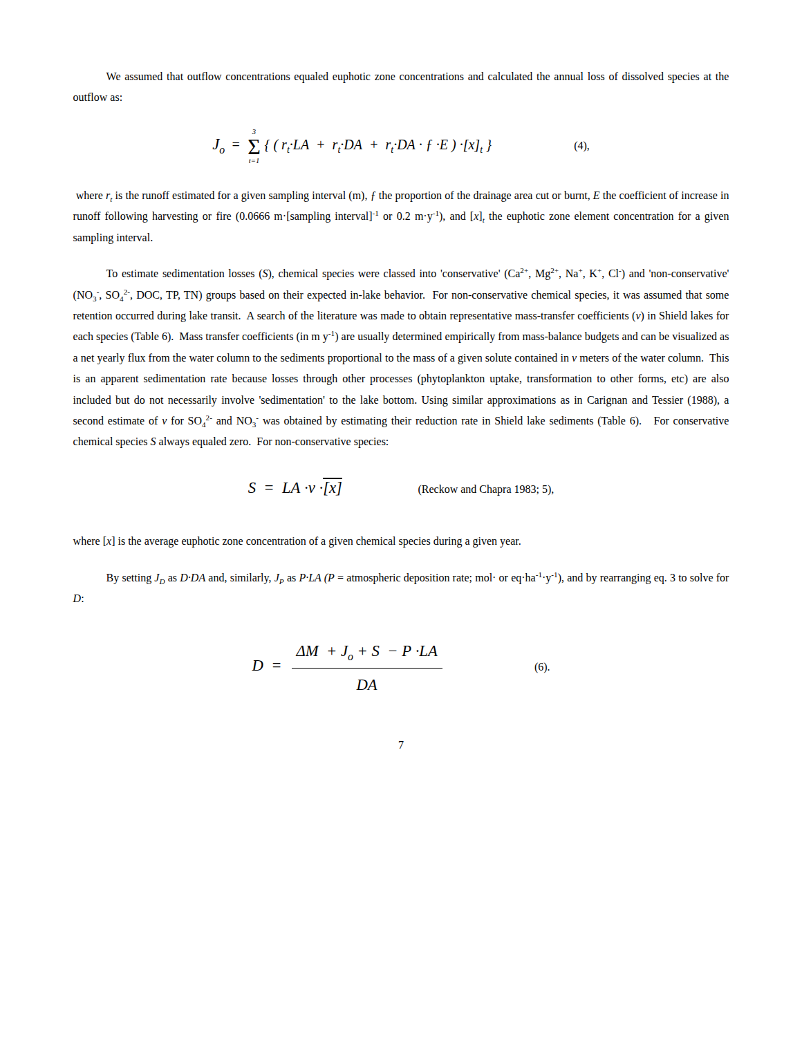We assumed that outflow concentrations equaled euphotic zone concentrations and calculated the annual loss of dissolved species at the outflow as:
Jo = 3 Σt=1 { ( rt·LA + rt·DA + rt·DA · ƒ ·E ) ·[x]t } (4),
where rt is the runoff estimated for a given sampling interval (m), ƒ the proportion of the drainage area cut or burnt, E the coefficient of increase in runoff following harvesting or fire (0.0666 m·[sampling interval]-1 or 0.2 m·y-1), and [x]t the euphotic zone element concentration for a given sampling interval.
To estimate sedimentation losses (S), chemical species were classed into 'conservative' (Ca2+, Mg2+, Na+, K+, Cl-) and 'non-conservative' (NO3-, SO42-, DOC, TP, TN) groups based on their expected in-lake behavior. For non-conservative chemical species, it was assumed that some retention occurred during lake transit. A search of the literature was made to obtain representative mass-transfer coefficients (v) in Shield lakes for each species (Table 6). Mass transfer coefficients (in m y-1) are usually determined empirically from mass-balance budgets and can be visualized as a net yearly flux from the water column to the sediments proportional to the mass of a given solute contained in v meters of the water column. This is an apparent sedimentation rate because losses through other processes (phytoplankton uptake, transformation to other forms, etc) are also included but do not necessarily involve 'sedimentation' to the lake bottom. Using similar approximations as in Carignan and Tessier (1988), a second estimate of v for SO42- and NO3- was obtained by estimating their reduction rate in Shield lake sediments (Table 6). For conservative chemical species S always equaled zero. For non-conservative species:
S = LA ·v ·[x] (Reckow and Chapra 1983; 5),
where [x] is the average euphotic zone concentration of a given chemical species during a given year.
By setting JD as D·DA and, similarly, JP as P·LA (P = atmospheric deposition rate; mol· or eq·ha-1·y-1), and by rearranging eq. 3 to solve for D:
D = ΔM + Jo + S − P ·LA DA (6).
7